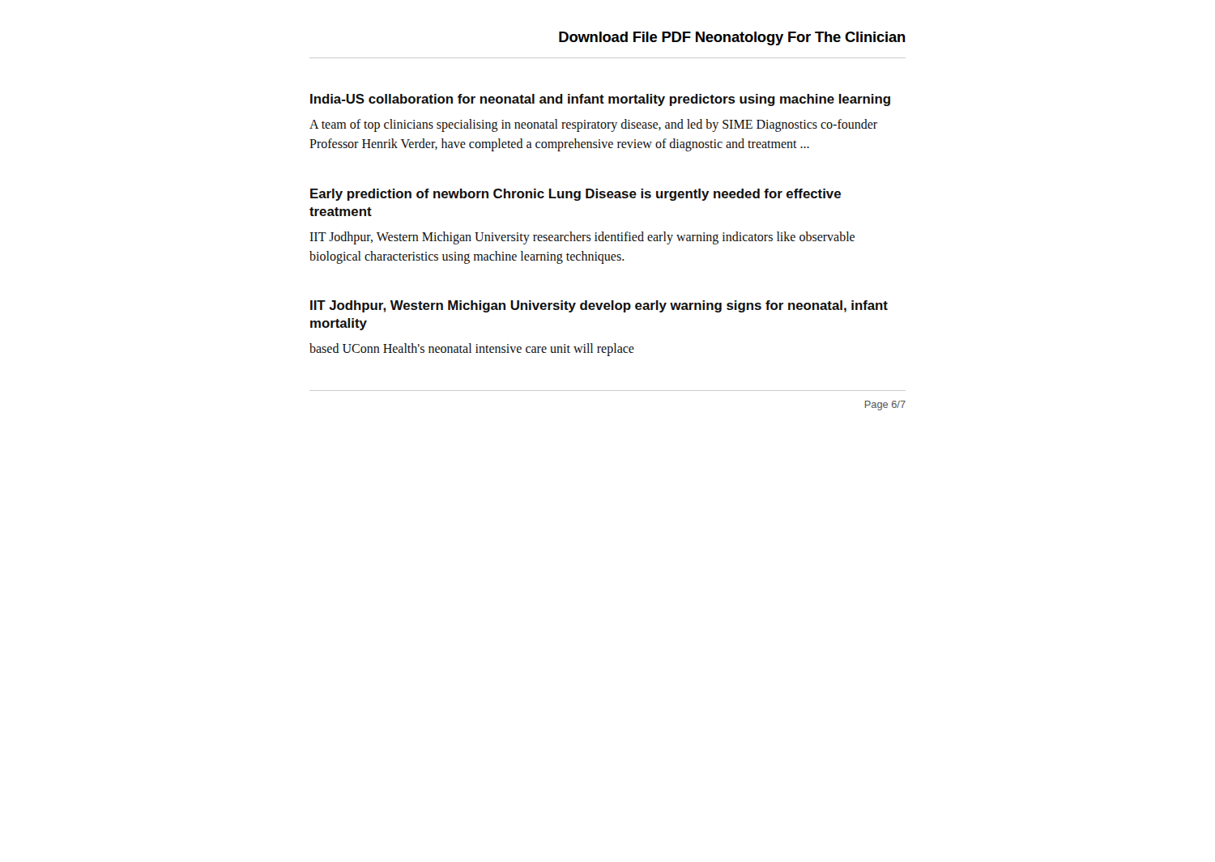Download File PDF Neonatology For The Clinician
India-US collaboration for neonatal and infant mortality predictors using machine learning
A team of top clinicians specialising in neonatal respiratory disease, and led by SIME Diagnostics co-founder Professor Henrik Verder, have completed a comprehensive review of diagnostic and treatment ...
Early prediction of newborn Chronic Lung Disease is urgently needed for effective treatment
IIT Jodhpur, Western Michigan University researchers identified early warning indicators like observable biological characteristics using machine learning techniques.
IIT Jodhpur, Western Michigan University develop early warning signs for neonatal, infant mortality
based UConn Health's neonatal intensive care unit will replace
Page 6/7